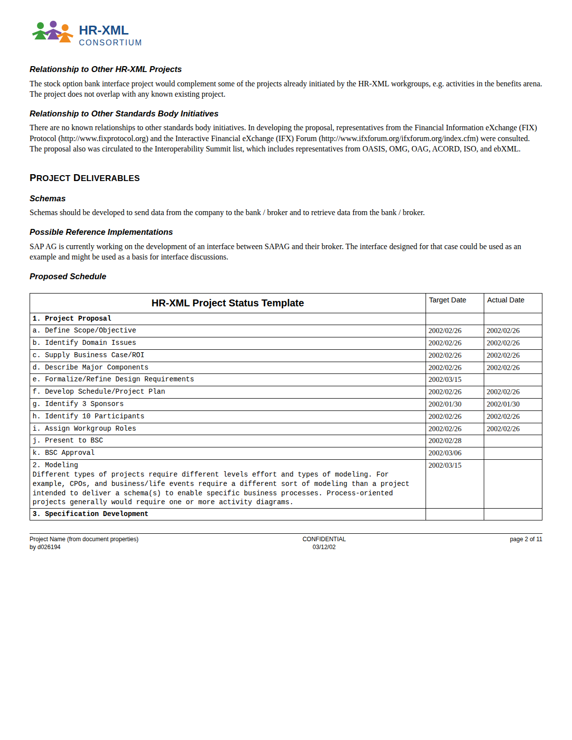HR-XML CONSORTIUM
Relationship to Other HR-XML Projects
The stock option bank interface project would complement some of the projects already initiated by the HR-XML workgroups, e.g. activities in the benefits arena. The project does not overlap with any known existing project.
Relationship to Other Standards Body Initiatives
There are no known relationships to other standards body initiatives. In developing the proposal, representatives from the Financial Information eXchange (FIX) Protocol (http://www.fixprotocol.org) and the Interactive Financial eXchange (IFX) Forum (http://www.ifxforum.org/ifxforum.org/index.cfm) were consulted. The proposal also was circulated to the Interoperability Summit list, which includes representatives from OASIS, OMG, OAG, ACORD, ISO, and ebXML.
PROJECT DELIVERABLES
Schemas
Schemas should be developed to send data from the company to the bank / broker and to retrieve data from the bank / broker.
Possible Reference Implementations
SAP AG is currently working on the development of an interface between SAPAG and their broker. The interface designed for that case could be used as an example and might be used as a basis for interface discussions.
Proposed Schedule
| HR-XML Project Status Template | Target Date | Actual Date |
| --- | --- | --- |
| 1. Project Proposal | | |
| a. Define Scope/Objective | 2002/02/26 | 2002/02/26 |
| b. Identify Domain Issues | 2002/02/26 | 2002/02/26 |
| c. Supply Business Case/ROI | 2002/02/26 | 2002/02/26 |
| d. Describe Major Components | 2002/02/26 | 2002/02/26 |
| e. Formalize/Refine Design Requirements | 2002/03/15 | |
| f. Develop Schedule/Project Plan | 2002/02/26 | 2002/02/26 |
| g. Identify 3 Sponsors | 2002/01/30 | 2002/01/30 |
| h. Identify 10 Participants | 2002/02/26 | 2002/02/26 |
| i. Assign Workgroup Roles | 2002/02/26 | 2002/02/26 |
| j. Present to BSC | 2002/02/28 | |
| k. BSC Approval | 2002/03/06 | |
| 2. Modeling Different types of projects require different levels effort and types of modeling. For example, CPOs, and business/life events require a different sort of modeling than a project intended to deliver a schema(s) to enable specific business processes. Process-oriented projects generally would require one or more activity diagrams. | 2002/03/15 | |
| 3. Specification Development | | |
Project Name (from document properties) by d026194
CONFIDENTIAL 03/12/02
page 2 of 11